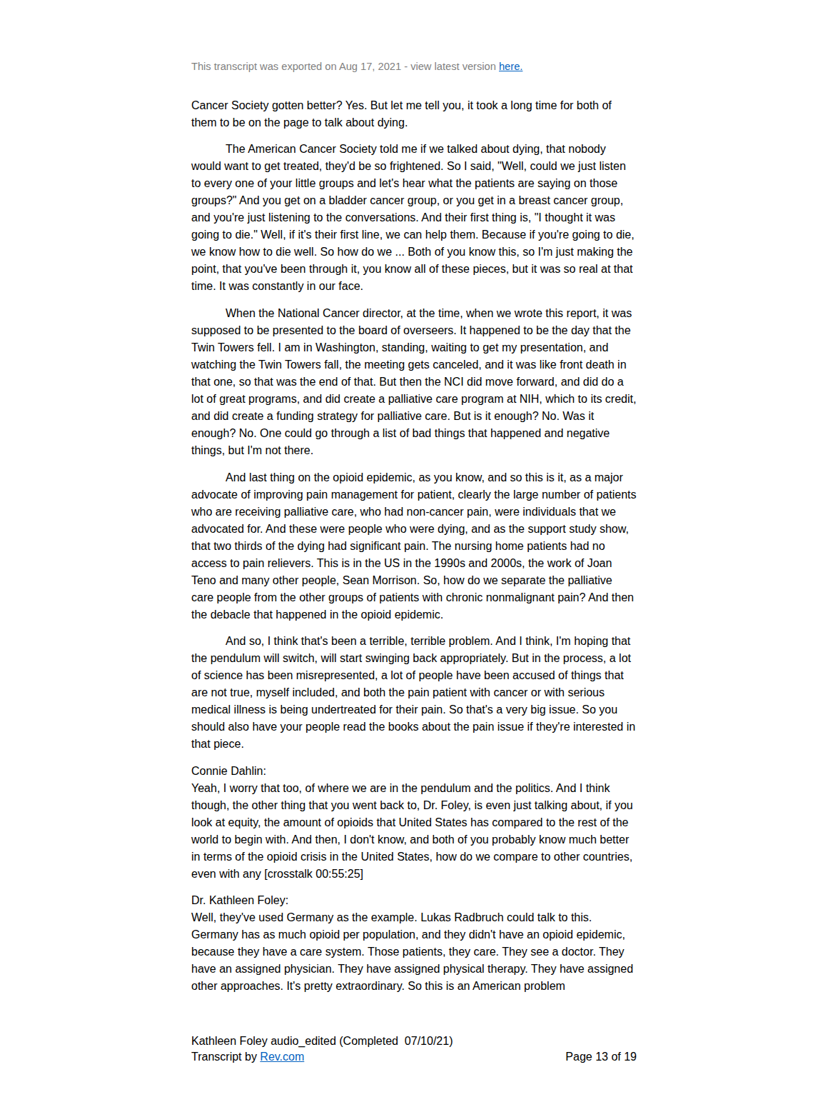This transcript was exported on Aug 17, 2021 - view latest version here.
Cancer Society gotten better? Yes. But let me tell you, it took a long time for both of them to be on the page to talk about dying.
The American Cancer Society told me if we talked about dying, that nobody would want to get treated, they'd be so frightened. So I said, "Well, could we just listen to every one of your little groups and let's hear what the patients are saying on those groups?" And you get on a bladder cancer group, or you get in a breast cancer group, and you're just listening to the conversations. And their first thing is, "I thought it was going to die." Well, if it's their first line, we can help them. Because if you're going to die, we know how to die well. So how do we ... Both of you know this, so I'm just making the point, that you've been through it, you know all of these pieces, but it was so real at that time. It was constantly in our face.
When the National Cancer director, at the time, when we wrote this report, it was supposed to be presented to the board of overseers. It happened to be the day that the Twin Towers fell. I am in Washington, standing, waiting to get my presentation, and watching the Twin Towers fall, the meeting gets canceled, and it was like front death in that one, so that was the end of that. But then the NCI did move forward, and did do a lot of great programs, and did create a palliative care program at NIH, which to its credit, and did create a funding strategy for palliative care. But is it enough? No. Was it enough? No. One could go through a list of bad things that happened and negative things, but I'm not there.
And last thing on the opioid epidemic, as you know, and so this is it, as a major advocate of improving pain management for patient, clearly the large number of patients who are receiving palliative care, who had non-cancer pain, were individuals that we advocated for. And these were people who were dying, and as the support study show, that two thirds of the dying had significant pain. The nursing home patients had no access to pain relievers. This is in the US in the 1990s and 2000s, the work of Joan Teno and many other people, Sean Morrison. So, how do we separate the palliative care people from the other groups of patients with chronic nonmalignant pain? And then the debacle that happened in the opioid epidemic.
And so, I think that's been a terrible, terrible problem. And I think, I'm hoping that the pendulum will switch, will start swinging back appropriately. But in the process, a lot of science has been misrepresented, a lot of people have been accused of things that are not true, myself included, and both the pain patient with cancer or with serious medical illness is being undertreated for their pain. So that's a very big issue. So you should also have your people read the books about the pain issue if they're interested in that piece.
Connie Dahlin:
Yeah, I worry that too, of where we are in the pendulum and the politics. And I think though, the other thing that you went back to, Dr. Foley, is even just talking about, if you look at equity, the amount of opioids that United States has compared to the rest of the world to begin with. And then, I don't know, and both of you probably know much better in terms of the opioid crisis in the United States, how do we compare to other countries, even with any [crosstalk 00:55:25]
Dr. Kathleen Foley:
Well, they've used Germany as the example. Lukas Radbruch could talk to this. Germany has as much opioid per population, and they didn't have an opioid epidemic, because they have a care system. Those patients, they care. They see a doctor. They have an assigned physician. They have assigned physical therapy. They have assigned other approaches. It's pretty extraordinary. So this is an American problem
Kathleen Foley audio_edited (Completed 07/10/21)
Transcript by Rev.com
Page 13 of 19